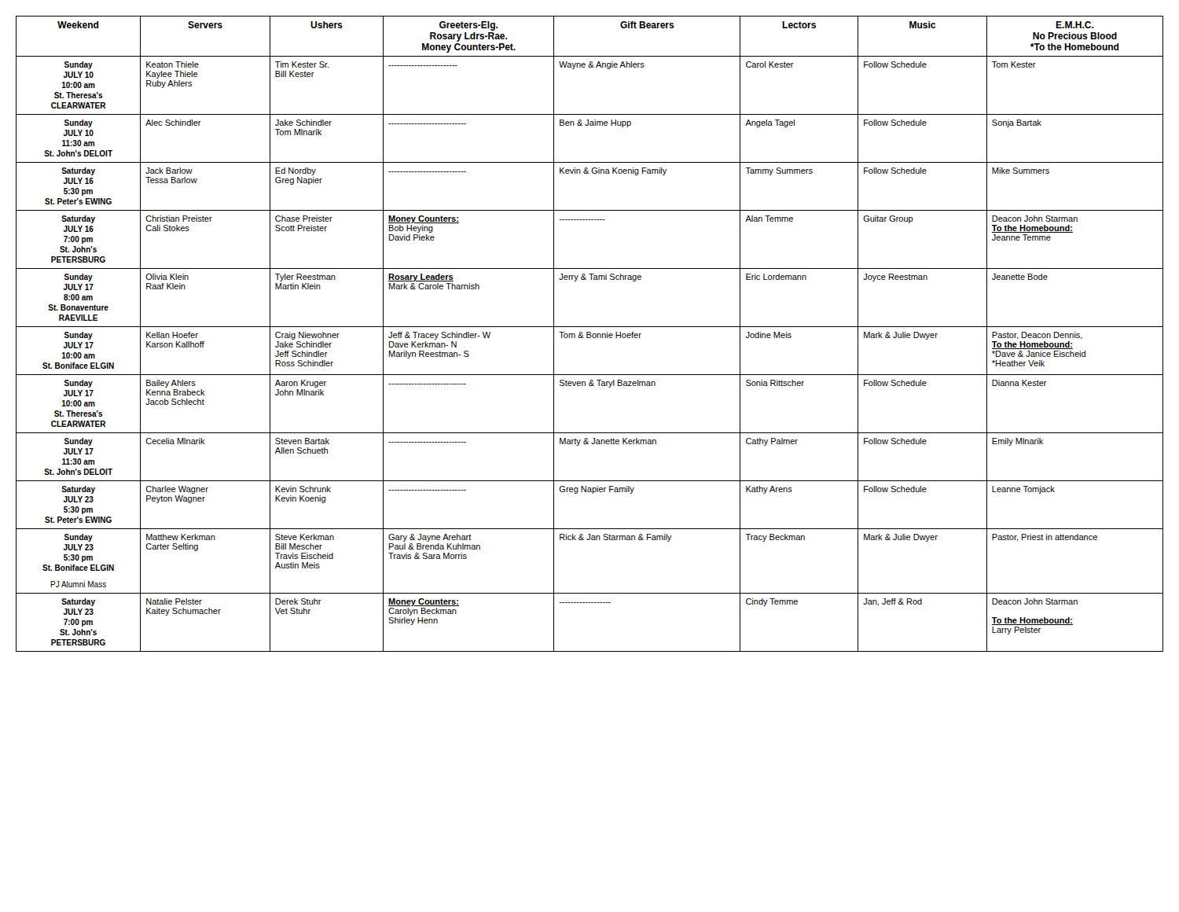| Weekend | Servers | Ushers | Greeters-Elg. Rosary Ldrs-Rae. Money Counters-Pet. | Gift Bearers | Lectors | Music | E.M.H.C. No Precious Blood *To the Homebound |
| --- | --- | --- | --- | --- | --- | --- | --- |
| Sunday JULY 10 10:00 am St. Theresa's CLEARWATER | Keaton Thiele Kaylee Thiele Ruby Ahlers | Tim Kester Sr. Bill Kester | ------------------------ | Wayne & Angie Ahlers | Carol Kester | Follow Schedule | Tom Kester |
| Sunday JULY 10 11:30 am St. John's DELOIT | Alec Schindler | Jake Schindler Tom Mlnarik | --------------------------- | Ben & Jaime Hupp | Angela Tagel | Follow Schedule | Sonja Bartak |
| Saturday JULY 16 5:30 pm St. Peter's EWING | Jack Barlow Tessa Barlow | Ed Nordby Greg Napier | --------------------------- | Kevin & Gina Koenig Family | Tammy Summers | Follow Schedule | Mike Summers |
| Saturday JULY 16 7:00 pm St. John's PETERSBURG | Christian Preister Cali Stokes | Chase Preister Scott Preister | Money Counters: Bob Heying David Pieke | ---------------- | Alan Temme | Guitar Group | Deacon John Starman To the Homebound: Jeanne Temme |
| Sunday JULY 17 8:00 am St. Bonaventure RAEVILLE | Olivia Klein Raaf Klein | Tyler Reestman Martin Klein | Rosary Leaders Mark & Carole Tharnish | Jerry & Tami Schrage | Eric Lordemann | Joyce Reestman | Jeanette Bode |
| Sunday JULY 17 10:00 am St. Boniface ELGIN | Kellan Hoefer Karson Kallhoff | Craig Niewohner Jake Schindler Jeff Schindler Ross Schindler | Jeff & Tracey Schindler- W Dave Kerkman- N Marilyn Reestman- S | Tom & Bonnie Hoefer | Jodine Meis | Mark & Julie Dwyer | Pastor, Deacon Dennis, To the Homebound: *Dave & Janice Eischeid *Heather Veik |
| Sunday JULY 17 10:00 am St. Theresa's CLEARWATER | Bailey Ahlers Kenna Brabeck Jacob Schlecht | Aaron Kruger John Mlnarik | --------------------------- | Steven & Taryl Bazelman | Sonia Rittscher | Follow Schedule | Dianna Kester |
| Sunday JULY 17 11:30 am St. John's DELOIT | Cecelia Mlnarik | Steven Bartak Allen Schueth | --------------------------- | Marty & Janette Kerkman | Cathy Palmer | Follow Schedule | Emily Mlnarik |
| Saturday JULY 23 5:30 pm St. Peter's EWING | Charlee Wagner Peyton Wagner | Kevin Schrunk Kevin Koenig | --------------------------- | Greg Napier Family | Kathy Arens | Follow Schedule | Leanne Tomjack |
| Sunday JULY 23 5:30 pm St. Boniface ELGIN PJ Alumni Mass | Matthew Kerkman Carter Selting | Steve Kerkman Bill Mescher Travis Eischeid Austin Meis | Gary & Jayne Arehart Paul & Brenda Kuhlman Travis & Sara Morris | Rick & Jan Starman & Family | Tracy Beckman | Mark & Julie Dwyer | Pastor, Priest in attendance |
| Saturday JULY 23 7:00 pm St. John's PETERSBURG | Natalie Pelster Kaitey Schumacher | Derek Stuhr Vet Stuhr | Money Counters: Carolyn Beckman Shirley Henn | ------------------ | Cindy Temme | Jan, Jeff & Rod | Deacon John Starman To the Homebound: Larry Pelster |